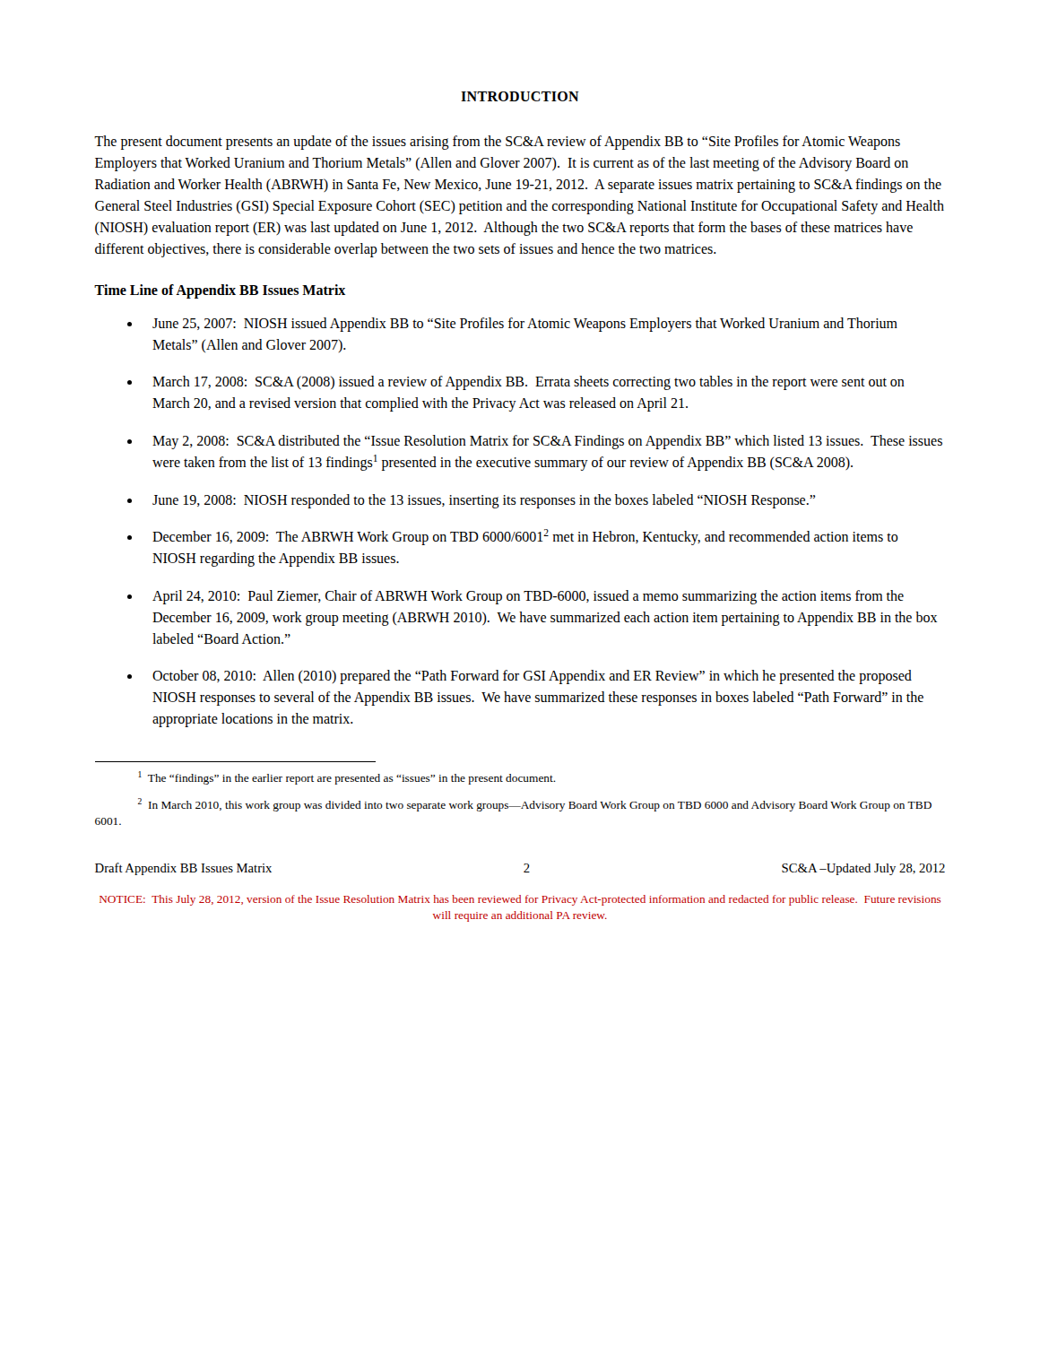INTRODUCTION
The present document presents an update of the issues arising from the SC&A review of Appendix BB to “Site Profiles for Atomic Weapons Employers that Worked Uranium and Thorium Metals” (Allen and Glover 2007). It is current as of the last meeting of the Advisory Board on Radiation and Worker Health (ABRWH) in Santa Fe, New Mexico, June 19-21, 2012. A separate issues matrix pertaining to SC&A findings on the General Steel Industries (GSI) Special Exposure Cohort (SEC) petition and the corresponding National Institute for Occupational Safety and Health (NIOSH) evaluation report (ER) was last updated on June 1, 2012. Although the two SC&A reports that form the bases of these matrices have different objectives, there is considerable overlap between the two sets of issues and hence the two matrices.
Time Line of Appendix BB Issues Matrix
June 25, 2007: NIOSH issued Appendix BB to “Site Profiles for Atomic Weapons Employers that Worked Uranium and Thorium Metals” (Allen and Glover 2007).
March 17, 2008: SC&A (2008) issued a review of Appendix BB. Errata sheets correcting two tables in the report were sent out on March 20, and a revised version that complied with the Privacy Act was released on April 21.
May 2, 2008: SC&A distributed the “Issue Resolution Matrix for SC&A Findings on Appendix BB” which listed 13 issues. These issues were taken from the list of 13 findings1 presented in the executive summary of our review of Appendix BB (SC&A 2008).
June 19, 2008: NIOSH responded to the 13 issues, inserting its responses in the boxes labeled “NIOSH Response.”
December 16, 2009: The ABRWH Work Group on TBD 6000/60012 met in Hebron, Kentucky, and recommended action items to NIOSH regarding the Appendix BB issues.
April 24, 2010: Paul Ziemer, Chair of ABRWH Work Group on TBD-6000, issued a memo summarizing the action items from the December 16, 2009, work group meeting (ABRWH 2010). We have summarized each action item pertaining to Appendix BB in the box labeled “Board Action.”
October 08, 2010: Allen (2010) prepared the “Path Forward for GSI Appendix and ER Review” in which he presented the proposed NIOSH responses to several of the Appendix BB issues. We have summarized these responses in boxes labeled “Path Forward” in the appropriate locations in the matrix.
1 The “findings” in the earlier report are presented as “issues” in the present document.
2 In March 2010, this work group was divided into two separate work groups—Advisory Board Work Group on TBD 6000 and Advisory Board Work Group on TBD 6001.
Draft Appendix BB Issues Matrix 2 SC&A –Updated July 28, 2012
NOTICE: This July 28, 2012, version of the Issue Resolution Matrix has been reviewed for Privacy Act-protected information and redacted for public release. Future revisions will require an additional PA review.